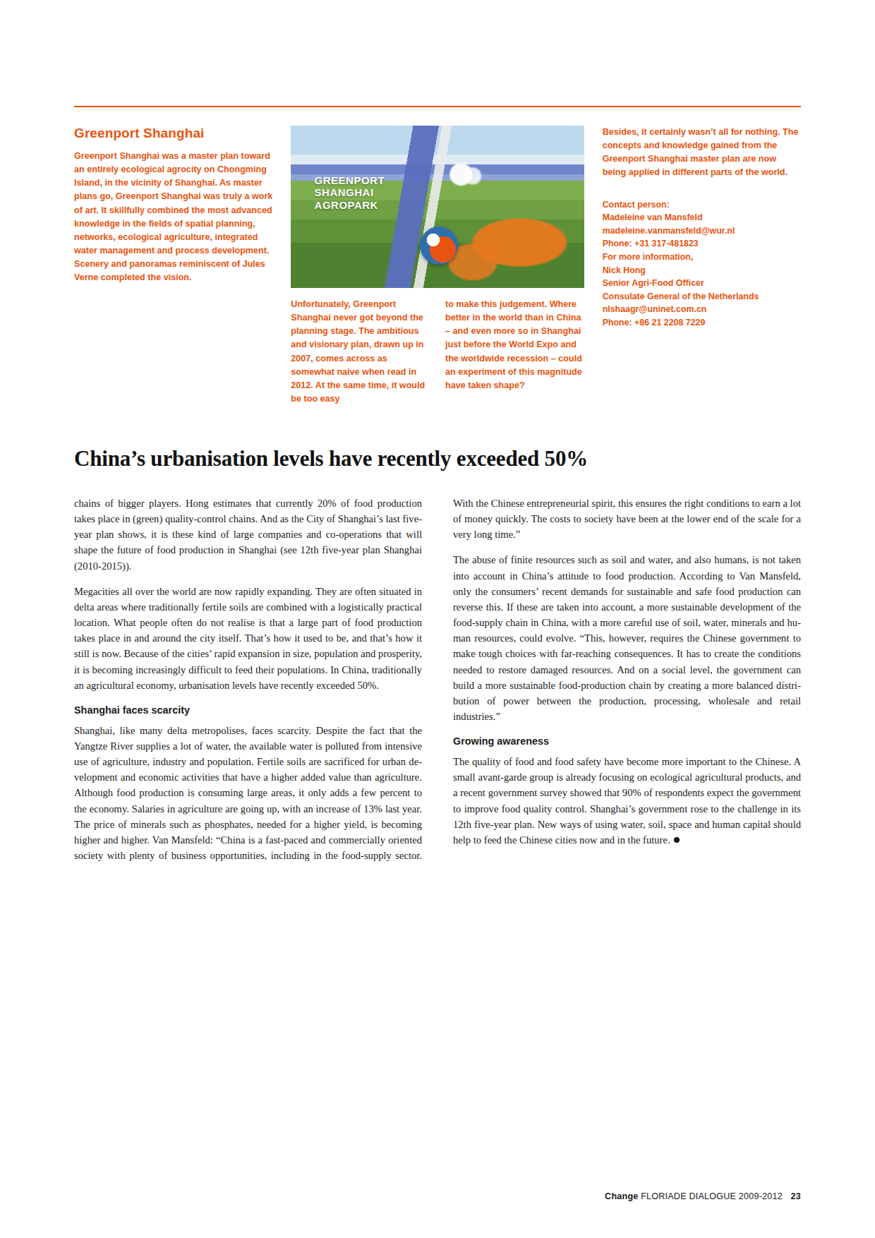Greenport Shanghai
Greenport Shanghai was a master plan toward an entirely ecological agrocity on Chongming Island, in the vicinity of Shanghai. As master plans go, Greenport Shanghai was truly a work of art. It skillfully combined the most advanced knowledge in the fields of spatial planning, networks, ecological agriculture, integrated water management and process development. Scenery and panoramas reminiscent of Jules Verne completed the vision.
GREENPORT
SHANGHAI
AGROPARK
Unfortunately, Greenport Shanghai never got beyond the planning stage. The ambitious and visionary plan, drawn up in 2007, comes across as somewhat naive when read in 2012. At the same time, it would be too easy
to make this judgement. Where better in the world than in China – and even more so in Shanghai just before the World Expo and the worldwide recession – could an experiment of this magnitude have taken shape?
Besides, it certainly wasn’t all for nothing. The concepts and knowledge gained from the Greenport Shanghai master plan are now being applied in different parts of the world.
Contact person:
Madeleine van Mansfeld
madeleine.vanmansfeld@wur.nl
Phone: +31 317-481823
For more information,
Nick Hong
Senior Agri-Food Officer
Consulate General of the Netherlands
nlshaagr@uninet.com.cn
Phone: +86 21 2208 7229
China’s urbanisation levels have recently exceeded 50%
chains of bigger players. Hong estimates that currently 20% of food production takes place in (green) quality-control chains. And as the City of Shanghai’s last five-year plan shows, it is these kind of large companies and co-operations that will shape the future of food production in Shanghai (see 12th five-year plan Shanghai (2010-2015)).
Megacities all over the world are now rapidly expanding. They are often situated in delta areas where traditionally fertile soils are combined with a logistically practical location. What people often do not realise is that a large part of food production takes place in and around the city itself. That’s how it used to be, and that’s how it still is now. Because of the cities’ rapid expansion in size, population and prosperity, it is becoming increasingly difficult to feed their populations. In China, traditionally an agricultural economy, urbanisation levels have recently exceeded 50%.
Shanghai faces scarcity
Shanghai, like many delta metropolises, faces scarcity. Despite the fact that the Yangtze River supplies a lot of water, the available water is polluted from intensive use of agriculture, industry and population. Fertile soils are sacrificed for urban development and economic activities that have a higher added value than agriculture. Although food production is consuming large areas, it only adds a few percent to the economy. Salaries in agriculture are going up, with an increase of 13% last year. The price of minerals such as phosphates, needed for a higher yield, is becoming higher and higher. Van Mansfeld: “China is a fast-paced and commercially oriented society with plenty of business opportunities, including in the food-supply sector. With the Chinese entrepreneurial spirit, this ensures the right conditions to earn a lot of money quickly. The costs to society have been at the lower end of the scale for a very long time.”
The abuse of finite resources such as soil and water, and also humans, is not taken into account in China’s attitude to food production. According to Van Mansfeld, only the consumers’ recent demands for sustainable and safe food production can reverse this. If these are taken into account, a more sustainable development of the food-supply chain in China, with a more careful use of soil, water, minerals and human resources, could evolve. “This, however, requires the Chinese government to make tough choices with far-reaching consequences. It has to create the conditions needed to restore damaged resources. And on a social level, the government can build a more sustainable food-production chain by creating a more balanced distribution of power between the production, processing, wholesale and retail industries.”
Growing awareness
The quality of food and food safety have become more important to the Chinese. A small avant-garde group is already focusing on ecological agricultural products, and a recent government survey showed that 90% of respondents expect the government to improve food quality control. Shanghai’s government rose to the challenge in its 12th five-year plan. New ways of using water, soil, space and human capital should help to feed the Chinese cities now and in the future.
Change FLORIADE DIALOGUE 2009-2012 23